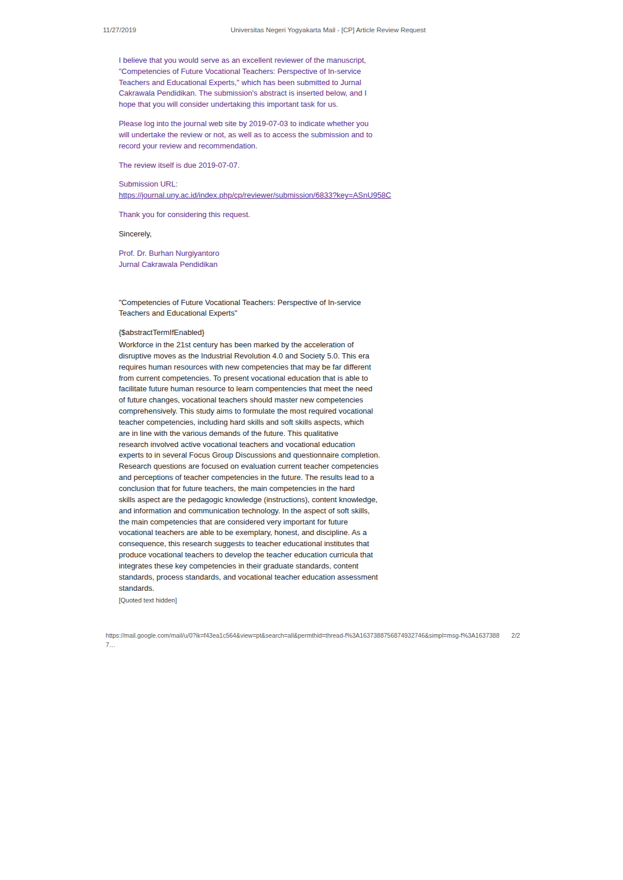11/27/2019 Universitas Negeri Yogyakarta Mail - [CP] Article Review Request
I believe that you would serve as an excellent reviewer of the manuscript,
"Competencies of Future Vocational Teachers: Perspective of In-service
Teachers and Educational Experts," which has been submitted to Jurnal
Cakrawala Pendidikan. The submission's abstract is inserted below, and I
hope that you will consider undertaking this important task for us.
Please log into the journal web site by 2019-07-03 to indicate whether you
will undertake the review or not, as well as to access the submission and to
record your review and recommendation.
The review itself is due 2019-07-07.
Submission URL:
https://journal.uny.ac.id/index.php/cp/reviewer/submission/6833?key=ASnU958C
Thank you for considering this request.
Sincerely,
Prof. Dr. Burhan Nurgiyantoro
Jurnal Cakrawala Pendidikan
"Competencies of Future Vocational Teachers: Perspective of In-service
Teachers and Educational Experts"
{$abstractTermIfEnabled}
Workforce in the 21st century has been marked by the acceleration of
disruptive moves as the Industrial Revolution 4.0 and Society 5.0. This era
requires human resources with new competencies that may be far different
from current competencies. To present vocational education that is able to
facilitate future human resource to learn compentencies that meet the need
of future changes, vocational teachers should master new competencies
comprehensively. This study aims to formulate the most required vocational
teacher competencies, including hard skills and soft skills aspects, which
are in line with the various demands of the future. This qualitative
research involved active vocational teachers and vocational education
experts to in several Focus Group Discussions and questionnaire completion.
Research questions are focused on evaluation current teacher competencies
and perceptions of teacher competencies in the future. The results lead to a
conclusion that for future teachers, the main competencies in the hard
skills aspect are the pedagogic knowledge (instructions), content knowledge,
and information and communication technology. In the aspect of soft skills,
the main competencies that are considered very important for future
vocational teachers are able to be exemplary, honest, and discipline. As a
consequence, this research suggests to teacher educational institutes that
produce vocational teachers to develop the teacher education curricula that
integrates these key competencies in their graduate standards, content
standards, process standards, and vocational teacher education assessment
standards.
[Quoted text hidden]
https://mail.google.com/mail/u/0?ik=f43ea1c564&view=pt&search=all&permthid=thread-f%3A1637388756874932746&simpl=msg-f%3A16373887… 2/2